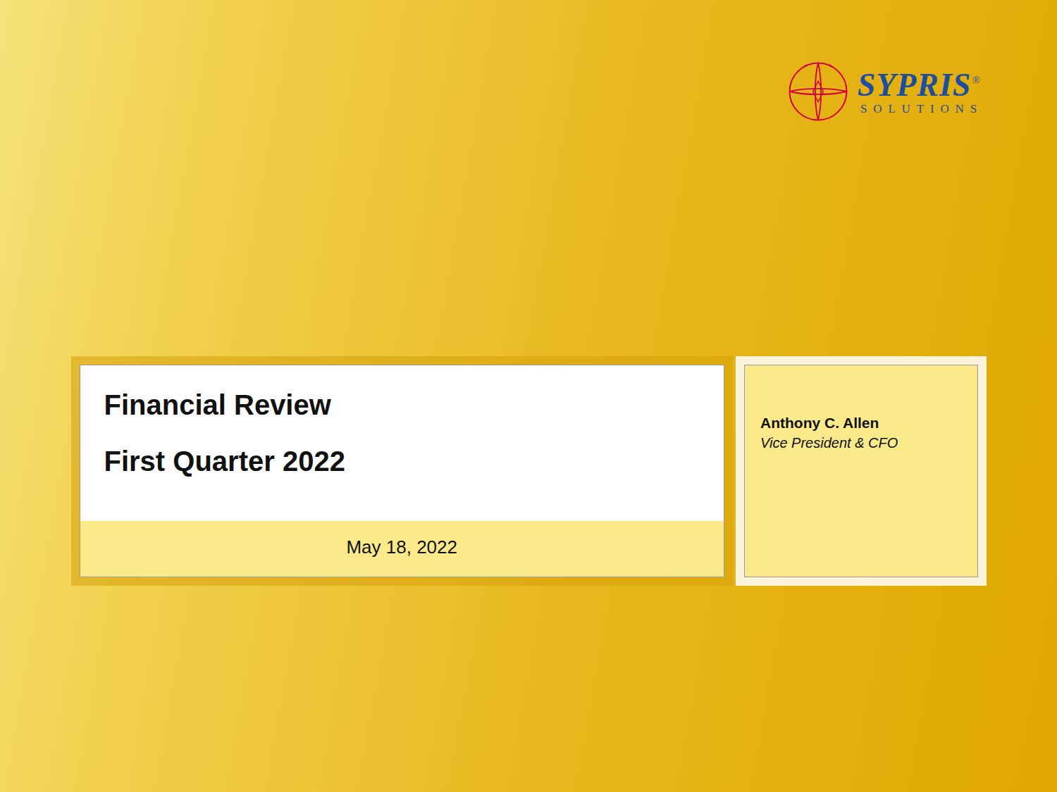SYPRIS®
SOLUTIONS
Financial Review
First Quarter 2022
May 18, 2022
Anthony C. Allen
Vice President & CFO